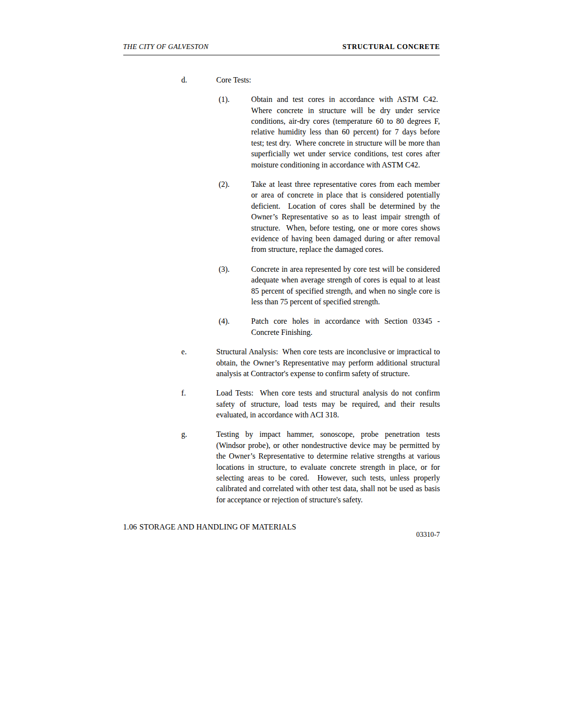The City of Galveston
Structural Concrete
d. Core Tests:
(1). Obtain and test cores in accordance with ASTM C42. Where concrete in structure will be dry under service conditions, air-dry cores (temperature 60 to 80 degrees F, relative humidity less than 60 percent) for 7 days before test; test dry. Where concrete in structure will be more than superficially wet under service conditions, test cores after moisture conditioning in accordance with ASTM C42.
(2). Take at least three representative cores from each member or area of concrete in place that is considered potentially deficient. Location of cores shall be determined by the Owner’s Representative so as to least impair strength of structure. When, before testing, one or more cores shows evidence of having been damaged during or after removal from structure, replace the damaged cores.
(3). Concrete in area represented by core test will be considered adequate when average strength of cores is equal to at least 85 percent of specified strength, and when no single core is less than 75 percent of specified strength.
(4). Patch core holes in accordance with Section 03345 - Concrete Finishing.
e. Structural Analysis: When core tests are inconclusive or impractical to obtain, the Owner’s Representative may perform additional structural analysis at Contractor's expense to confirm safety of structure.
f. Load Tests: When core tests and structural analysis do not confirm safety of structure, load tests may be required, and their results evaluated, in accordance with ACI 318.
g. Testing by impact hammer, sonoscope, probe penetration tests (Windsor probe), or other nondestructive device may be permitted by the Owner’s Representative to determine relative strengths at various locations in structure, to evaluate concrete strength in place, or for selecting areas to be cored. However, such tests, unless properly calibrated and correlated with other test data, shall not be used as basis for acceptance or rejection of structure's safety.
1.06 Storage and Handling of Materials
03310-7